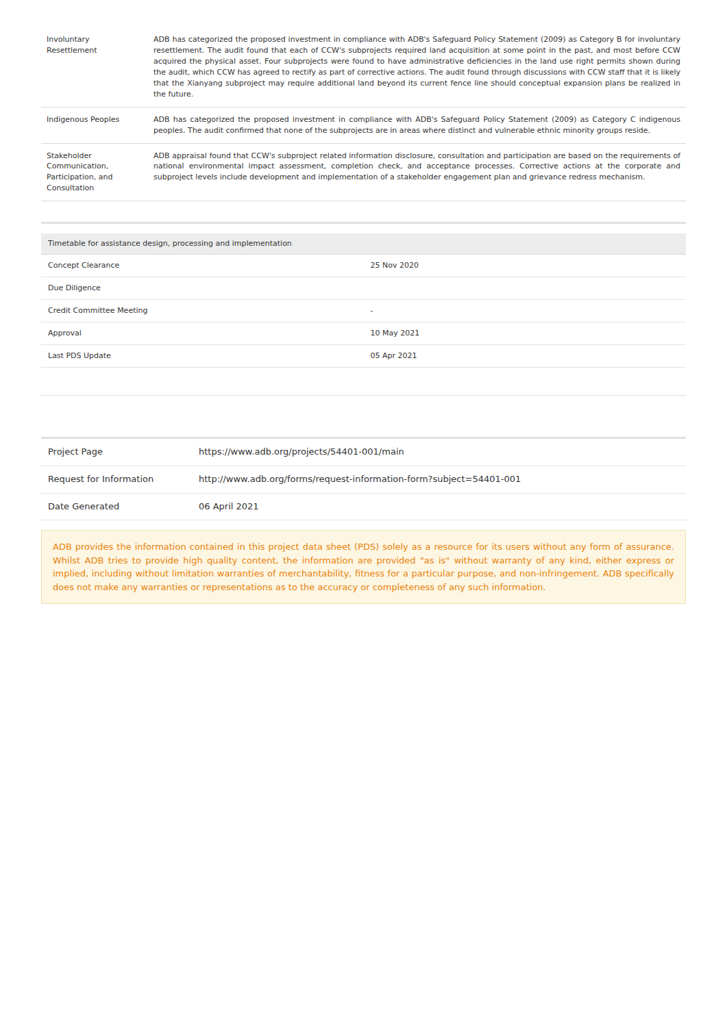| Involuntary Resettlement | ADB has categorized the proposed investment in compliance with ADB's Safeguard Policy Statement (2009) as Category B for involuntary resettlement. The audit found that each of CCW's subprojects required land acquisition at some point in the past, and most before CCW acquired the physical asset. Four subprojects were found to have administrative deficiencies in the land use right permits shown during the audit, which CCW has agreed to rectify as part of corrective actions. The audit found through discussions with CCW staff that it is likely that the Xianyang subproject may require additional land beyond its current fence line should conceptual expansion plans be realized in the future. |
| Indigenous Peoples | ADB has categorized the proposed investment in compliance with ADB's Safeguard Policy Statement (2009) as Category C indigenous peoples. The audit confirmed that none of the subprojects are in areas where distinct and vulnerable ethnic minority groups reside. |
| Stakeholder Communication, Participation, and Consultation | ADB appraisal found that CCW's subproject related information disclosure, consultation and participation are based on the requirements of national environmental impact assessment, completion check, and acceptance processes. Corrective actions at the corporate and subproject levels include development and implementation of a stakeholder engagement plan and grievance redress mechanism. |
Timetable for assistance design, processing and implementation
| Concept Clearance | 25 Nov 2020 |
| Due Diligence | |
| Credit Committee Meeting | - |
| Approval | 10 May 2021 |
| Last PDS Update | 05 Apr 2021 |
| Project Page | https://www.adb.org/projects/54401-001/main |
| Request for Information | http://www.adb.org/forms/request-information-form?subject=54401-001 |
| Date Generated | 06 April 2021 |
ADB provides the information contained in this project data sheet (PDS) solely as a resource for its users without any form of assurance. Whilst ADB tries to provide high quality content, the information are provided "as is" without warranty of any kind, either express or implied, including without limitation warranties of merchantability, fitness for a particular purpose, and non-infringement. ADB specifically does not make any warranties or representations as to the accuracy or completeness of any such information.